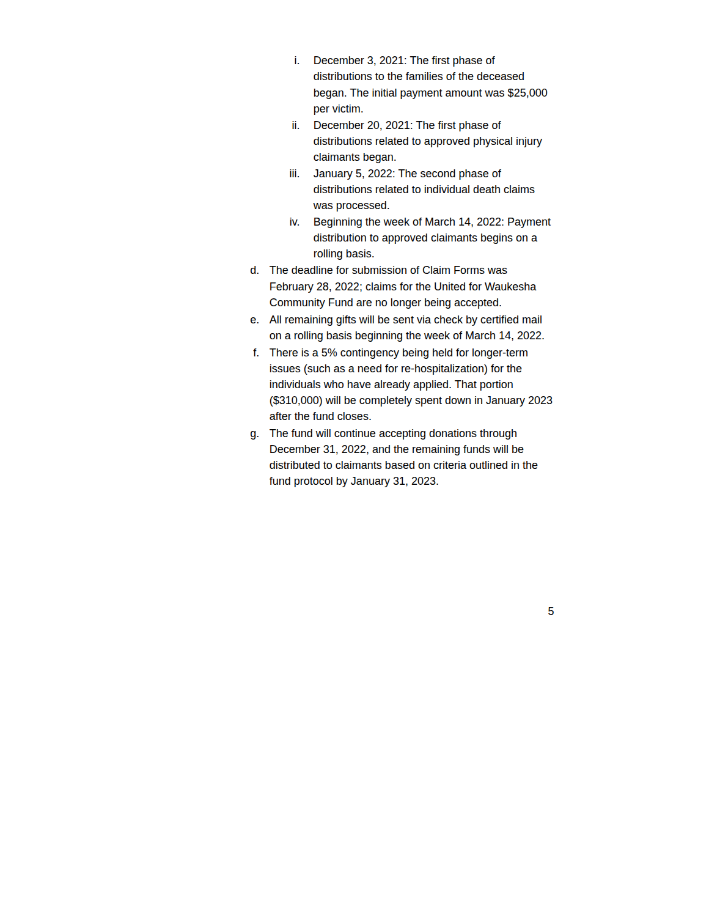December 3, 2021: The first phase of distributions to the families of the deceased began. The initial payment amount was $25,000 per victim.
December 20, 2021: The first phase of distributions related to approved physical injury claimants began.
January 5, 2022: The second phase of distributions related to individual death claims was processed.
Beginning the week of March 14, 2022: Payment distribution to approved claimants begins on a rolling basis.
The deadline for submission of Claim Forms was February 28, 2022; claims for the United for Waukesha Community Fund are no longer being accepted.
All remaining gifts will be sent via check by certified mail on a rolling basis beginning the week of March 14, 2022.
There is a 5% contingency being held for longer-term issues (such as a need for re-hospitalization) for the individuals who have already applied. That portion ($310,000) will be completely spent down in January 2023 after the fund closes.
The fund will continue accepting donations through December 31, 2022, and the remaining funds will be distributed to claimants based on criteria outlined in the fund protocol by January 31, 2023.
5